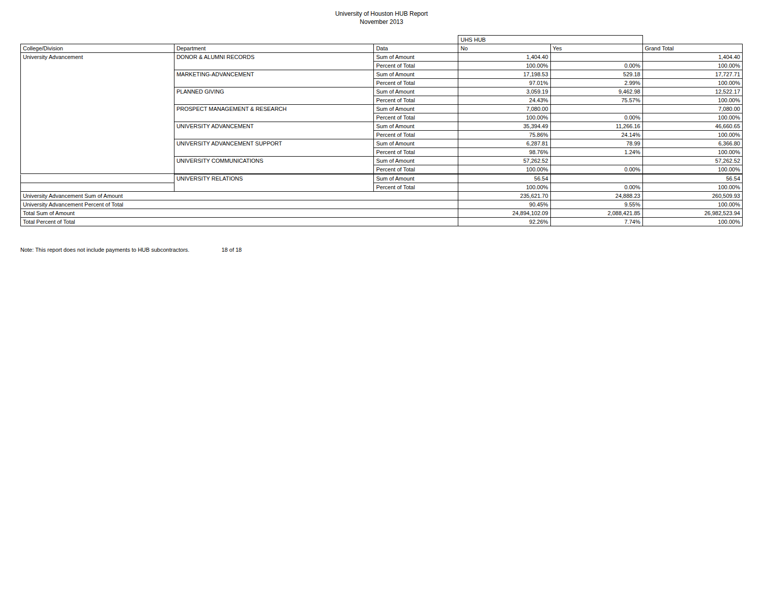University of Houston HUB Report
November 2013
| | | | UHS HUB | |
| College/Division | Department | Data | No | Yes | Grand Total |
| University Advancement | DONOR & ALUMNI RECORDS | Sum of Amount | 1,404.40 | | 1,404.40 |
| Percent of Total | 100.00% | 0.00% | 100.00% |
| MARKETING-ADVANCEMENT | Sum of Amount | 17,198.53 | 529.18 | 17,727.71 |
| Percent of Total | 97.01% | 2.99% | 100.00% |
| PLANNED GIVING | Sum of Amount | 3,059.19 | 9,462.98 | 12,522.17 |
| Percent of Total | 24.43% | 75.57% | 100.00% |
| PROSPECT MANAGEMENT & RESEARCH | Sum of Amount | 7,080.00 | | 7,080.00 |
| Percent of Total | 100.00% | 0.00% | 100.00% |
| UNIVERSITY ADVANCEMENT | Sum of Amount | 35,394.49 | 11,266.16 | 46,660.65 |
| Percent of Total | 75.86% | 24.14% | 100.00% |
| UNIVERSITY ADVANCEMENT SUPPORT | Sum of Amount | 6,287.81 | 78.99 | 6,366.80 |
| Percent of Total | 98.76% | 1.24% | 100.00% |
| UNIVERSITY COMMUNICATIONS | Sum of Amount | 57,262.52 | | 57,262.52 |
| Percent of Total | 100.00% | 0.00% | 100.00% |
| | UNIVERSITY RELATIONS | Sum of Amount | 56.54 | | 56.54 |
| | Percent of Total | 100.00% | 0.00% | 100.00% |
| University Advancement Sum of Amount | 235,621.70 | 24,888.23 | 260,509.93 |
| University Advancement Percent of Total | 90.45% | 9.55% | 100.00% |
| Total Sum of Amount | 24,894,102.09 | 2,088,421.85 | 26,982,523.94 |
| Total Percent of Total | 92.26% | 7.74% | 100.00% |
Note: This report does not include payments to HUB subcontractors. 18 of 18